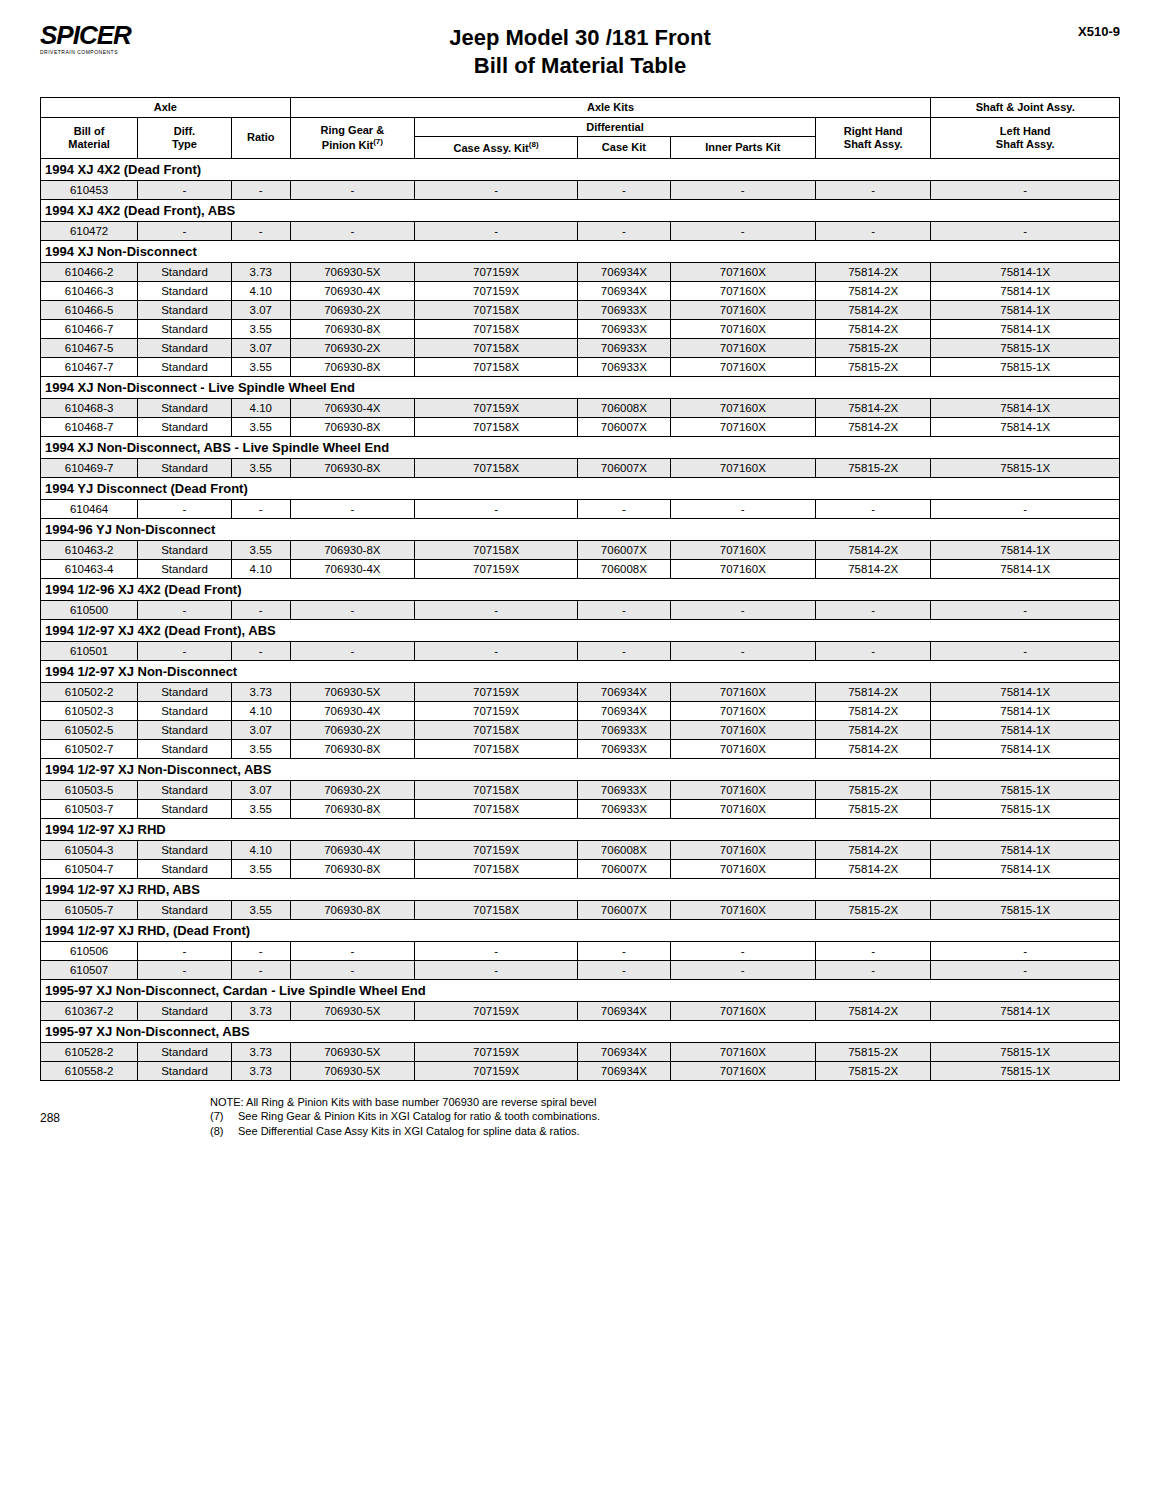SPICERDRIVETRAIN COMPONENTS
Jeep Model 30 /181 Front
Bill of Material Table
X510-9
| Axle | Axle Kits | Shaft & Joint Assy. |
| --- | --- | --- |
| Bill of Material | Diff. Type | Ratio | Ring Gear & Pinion Kit (7) | Differential | Right Hand Shaft Assy. | Left Hand Shaft Assy. |
| Case Assy. Kit (8) | Case Kit | Inner Parts Kit |
| 1994 XJ 4X2 (Dead Front) |
| 610453 | - | - | - | - | - | - | - | - | |
| 1994 XJ 4X2 (Dead Front), ABS |
| 610472 | - | - | - | - | - | - | - | - |
| 1994 XJ Non-Disconnect |
| 610466-2 | Standard | 3.73 | 706930-5X | 707159X | 706934X | 707160X | 75814-2X | 75814-1X |
| 610466-3 | Standard | 4.10 | 706930-4X | 707159X | 706934X | 707160X | 75814-2X | 75814-1X |
| 610466-5 | Standard | 3.07 | 706930-2X | 707158X | 706933X | 707160X | 75814-2X | 75814-1X |
| 610466-7 | Standard | 3.55 | 706930-8X | 707158X | 706933X | 707160X | 75814-2X | 75814-1X |
| 610467-5 | Standard | 3.07 | 706930-2X | 707158X | 706933X | 707160X | 75815-2X | 75815-1X |
| 610467-7 | Standard | 3.55 | 706930-8X | 707158X | 706933X | 707160X | 75815-2X | 75815-1X |
| 1994 XJ Non-Disconnect - Live Spindle Wheel End |
| 610468-3 | Standard | 4.10 | 706930-4X | 707159X | 706008X | 707160X | 75814-2X | 75814-1X |
| 610468-7 | Standard | 3.55 | 706930-8X | 707158X | 706007X | 707160X | 75814-2X | 75814-1X |
| 1994 XJ Non-Disconnect, ABS - Live Spindle Wheel End |
| 610469-7 | Standard | 3.55 | 706930-8X | 707158X | 706007X | 707160X | 75815-2X | 75815-1X |
| 1994 YJ Disconnect (Dead Front) |
| 610464 | - | - | - | - | - | - | - | - |
| 1994-96 YJ Non-Disconnect |
| 610463-2 | Standard | 3.55 | 706930-8X | 707158X | 706007X | 707160X | 75814-2X | 75814-1X |
| 610463-4 | Standard | 4.10 | 706930-4X | 707159X | 706008X | 707160X | 75814-2X | 75814-1X |
| 1994 1/2-96 XJ 4X2 (Dead Front) |
| 610500 | - | - | - | - | - | - | - | - |
| 1994 1/2-97 XJ 4X2 (Dead Front), ABS |
| 610501 | - | - | - | - | - | - | - | - |
| 1994 1/2-97 XJ Non-Disconnect |
| 610502-2 | Standard | 3.73 | 706930-5X | 707159X | 706934X | 707160X | 75814-2X | 75814-1X |
| 610502-3 | Standard | 4.10 | 706930-4X | 707159X | 706934X | 707160X | 75814-2X | 75814-1X |
| 610502-5 | Standard | 3.07 | 706930-2X | 707158X | 706933X | 707160X | 75814-2X | 75814-1X |
| 610502-7 | Standard | 3.55 | 706930-8X | 707158X | 706933X | 707160X | 75814-2X | 75814-1X |
| 1994 1/2-97 XJ Non-Disconnect, ABS |
| 610503-5 | Standard | 3.07 | 706930-2X | 707158X | 706933X | 707160X | 75815-2X | 75815-1X |
| 610503-7 | Standard | 3.55 | 706930-8X | 707158X | 706933X | 707160X | 75815-2X | 75815-1X |
| 1994 1/2-97 XJ RHD |
| 610504-3 | Standard | 4.10 | 706930-4X | 707159X | 706008X | 707160X | 75814-2X | 75814-1X |
| 610504-7 | Standard | 3.55 | 706930-8X | 707158X | 706007X | 707160X | 75814-2X | 75814-1X |
| 1994 1/2-97 XJ RHD, ABS |
| 610505-7 | Standard | 3.55 | 706930-8X | 707158X | 706007X | 707160X | 75815-2X | 75815-1X |
| 1994 1/2-97 XJ RHD, (Dead Front) |
| 610506 | - | - | - | - | - | - | - | - |
| 610507 | - | - | - | - | - | - | - | - |
| 1995-97 XJ Non-Disconnect, Cardan - Live Spindle Wheel End |
| 610367-2 | Standard | 3.73 | 706930-5X | 707159X | 706934X | 707160X | 75814-2X | 75814-1X |
| 1995-97 XJ Non-Disconnect, ABS |
| 610528-2 | Standard | 3.73 | 706930-5X | 707159X | 706934X | 707160X | 75815-2X | 75815-1X |
| 610558-2 | Standard | 3.73 | 706930-5X | 707159X | 706934X | 707160X | 75815-2X | 75815-1X |
NOTE: All Ring & Pinion Kits with base number 706930 are reverse spiral bevel
(7) See Ring Gear & Pinion Kits in XGI Catalog for ratio & tooth combinations.
(8) See Differential Case Assy Kits in XGI Catalog for spline data & ratios.
288